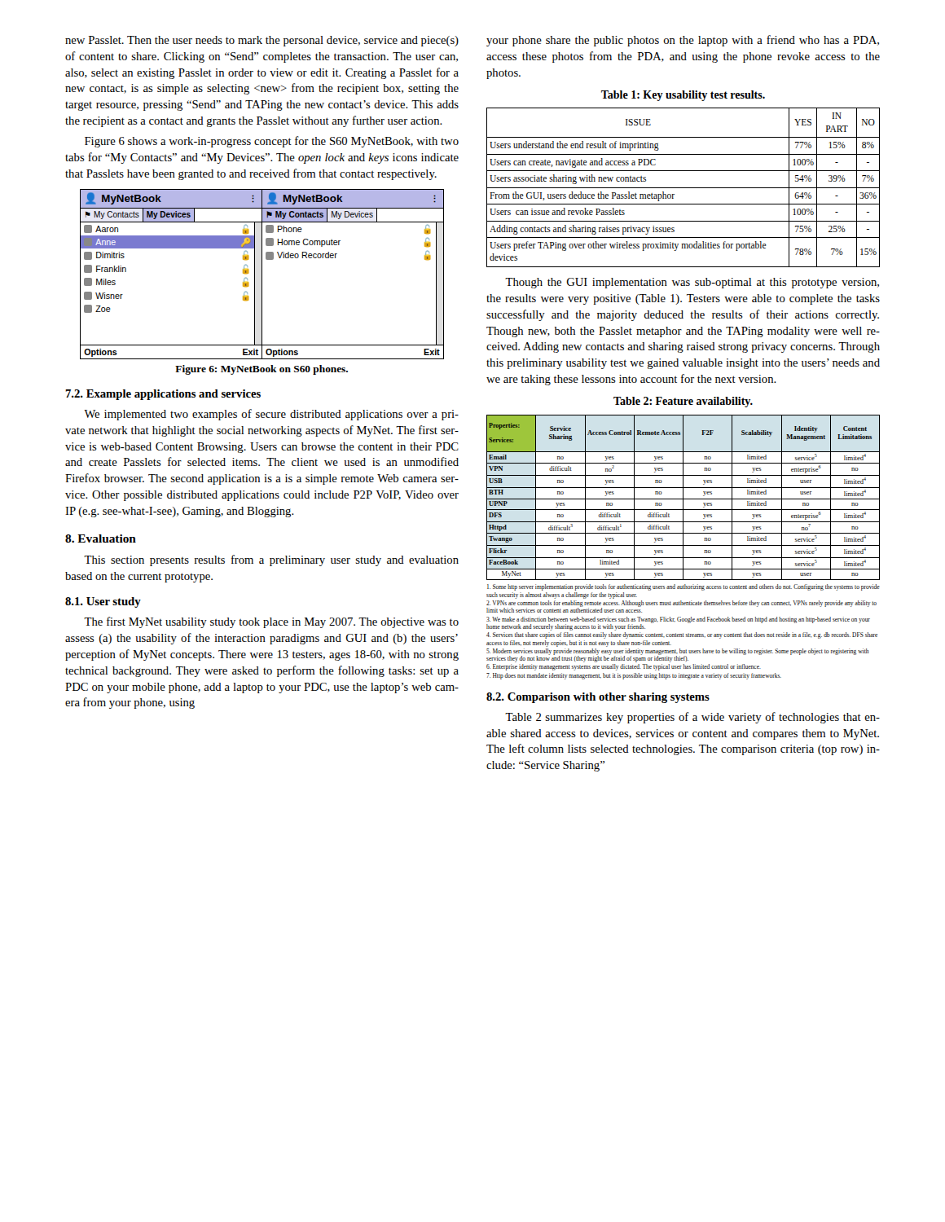new Passlet. Then the user needs to mark the personal device, service and piece(s) of content to share. Clicking on “Send” completes the transaction. The user can, also, select an existing Passlet in order to view or edit it. Creating a Passlet for a new contact, is as simple as selecting <new> from the recipient box, setting the target resource, pressing “Send” and TAPing the new contact’s device. This adds the recipient as a contact and grants the Passlet without any further user action.
Figure 6 shows a work-in-progress concept for the S60 MyNetBook, with two tabs for “My Contacts” and “My Devices”. The open lock and keys icons indicate that Passlets have been granted to and received from that contact respectively.
👤 MyNetBook ⋮
⚑ My Contacts
My Devices
Aaron 🔓
Anne 🔑
Dimitris 🔓
Franklin 🔓
Miles 🔓
Wisner 🔓
Zoe
Options Exit
👤 MyNetBook ⋮
⚑ My Contacts
My Devices
Phone 🔓
Home Computer 🔓
Video Recorder 🔓
Options Exit
Figure 6: MyNetBook on S60 phones.
7.2. Example applications and services
We implemented two examples of secure distributed applications over a private network that highlight the social networking aspects of MyNet. The first service is web-based Content Browsing. Users can browse the content in their PDC and create Passlets for selected items. The client we used is an unmodified Firefox browser. The second application is a is a simple remote Web camera service. Other possible distributed applications could include P2P VoIP, Video over IP (e.g. see-what-I-see), Gaming, and Blogging.
8. Evaluation
This section presents results from a preliminary user study and evaluation based on the current prototype.
8.1. User study
The first MyNet usability study took place in May 2007. The objective was to assess (a) the usability of the interaction paradigms and GUI and (b) the users’ perception of MyNet concepts. There were 13 testers, ages 18-60, with no strong technical background. They were asked to perform the following tasks: set up a PDC on your mobile phone, add a laptop to your PDC, use the laptop’s web camera from your phone, using
your phone share the public photos on the laptop with a friend who has a PDA, access these photos from the PDA, and using the phone revoke access to the photos.
Table 1: Key usability test results.
| ISSUE | YES | IN PART | NO |
| --- | --- | --- | --- |
| Users understand the end result of imprinting | 77% | 15% | 8% |
| Users can create, navigate and access a PDC | 100% | - | - |
| Users associate sharing with new contacts | 54% | 39% | 7% |
| From the GUI, users deduce the Passlet metaphor | 64% | - | 36% |
| Users can issue and revoke Passlets | 100% | - | - |
| Adding contacts and sharing raises privacy issues | 75% | 25% | - |
| Users prefer TAPing over other wireless proximity modalities for portable devices | 78% | 7% | 15% |
Though the GUI implementation was sub-optimal at this prototype version, the results were very positive (Table 1). Testers were able to complete the tasks successfully and the majority deduced the results of their actions correctly. Though new, both the Passlet metaphor and the TAPing modality were well received. Adding new contacts and sharing raised strong privacy concerns. Through this preliminary usability test we gained valuable insight into the users’ needs and we are taking these lessons into account for the next version.
Table 2: Feature availability.
| Properties: Services: | Service Sharing | Access Control | Remote Access | F2F | Scalability | Identity Management | Content Limitations |
| --- | --- | --- | --- | --- | --- | --- | --- |
| Email | no | yes | yes | no | limited | service 5 | limited 4 |
| VPN | difficult | no 2 | yes | no | yes | enterprise 6 | no |
| USB | no | yes | no | yes | limited | user | limited 4 |
| BTH | no | yes | no | yes | limited | user | limited 4 |
| UPNP | yes | no | no | yes | limited | no | no |
| DFS | no | difficult | difficult | yes | yes | enterprise 6 | limited 4 |
| Httpd | difficult 3 | difficult 1 | difficult | yes | yes | no 7 | no |
| Twango | no | yes | yes | no | limited | service 5 | limited 4 |
| Flickr | no | no | yes | no | yes | service 5 | limited 4 |
| FaceBook | no | limited | yes | no | yes | service 5 | limited 4 |
| MyNet | yes | yes | yes | yes | yes | user | no |
1. Some http server implementation provide tools for authenticating users and authorizing access to content and others do not. Configuring the systems to provide such security is almost always a challenge for the typical user.
2. VPNs are common tools for enabling remote access. Although users must authenticate themselves before they can connect, VPNs rarely provide any ability to limit which services or content an authenticated user can access.
3. We make a distinction between web-based services such as Twango, Flickr, Google and Facebook based on httpd and hosting an http-based service on your home network and securely sharing access to it with your friends.
4. Services that share copies of files cannot easily share dynamic content, content streams, or any content that does not reside in a file, e.g. db records. DFS share access to files, not merely copies, but it is not easy to share non-file content.
5. Modern services usually provide reasonably easy user identity management, but users have to be willing to register. Some people object to registering with services they do not know and trust (they might be afraid of spam or identity thief).
6. Enterprise identity management systems are usually dictated. The typical user has limited control or influence.
7. Http does not mandate identity management, but it is possible using https to integrate a variety of security frameworks.
8.2. Comparison with other sharing systems
Table 2 summarizes key properties of a wide variety of technologies that enable shared access to devices, services or content and compares them to MyNet. The left column lists selected technologies. The comparison criteria (top row) include: “Service Sharing”